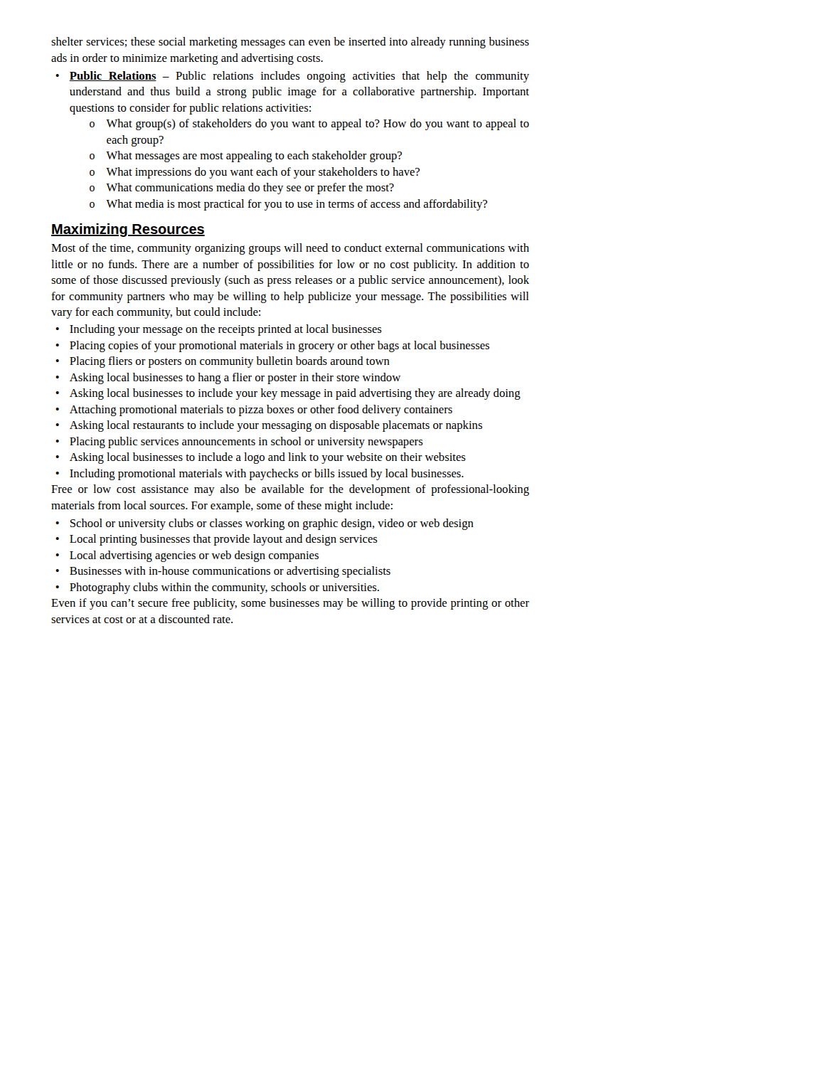shelter services; these social marketing messages can even be inserted into already running business ads in order to minimize marketing and advertising costs.
Public Relations – Public relations includes ongoing activities that help the community understand and thus build a strong public image for a collaborative partnership. Important questions to consider for public relations activities:
What group(s) of stakeholders do you want to appeal to? How do you want to appeal to each group?
What messages are most appealing to each stakeholder group?
What impressions do you want each of your stakeholders to have?
What communications media do they see or prefer the most?
What media is most practical for you to use in terms of access and affordability?
Maximizing Resources
Most of the time, community organizing groups will need to conduct external communications with little or no funds. There are a number of possibilities for low or no cost publicity. In addition to some of those discussed previously (such as press releases or a public service announcement), look for community partners who may be willing to help publicize your message. The possibilities will vary for each community, but could include:
Including your message on the receipts printed at local businesses
Placing copies of your promotional materials in grocery or other bags at local businesses
Placing fliers or posters on community bulletin boards around town
Asking local businesses to hang a flier or poster in their store window
Asking local businesses to include your key message in paid advertising they are already doing
Attaching promotional materials to pizza boxes or other food delivery containers
Asking local restaurants to include your messaging on disposable placemats or napkins
Placing public services announcements in school or university newspapers
Asking local businesses to include a logo and link to your website on their websites
Including promotional materials with paychecks or bills issued by local businesses.
Free or low cost assistance may also be available for the development of professional-looking materials from local sources. For example, some of these might include:
School or university clubs or classes working on graphic design, video or web design
Local printing businesses that provide layout and design services
Local advertising agencies or web design companies
Businesses with in-house communications or advertising specialists
Photography clubs within the community, schools or universities.
Even if you can’t secure free publicity, some businesses may be willing to provide printing or other services at cost or at a discounted rate.